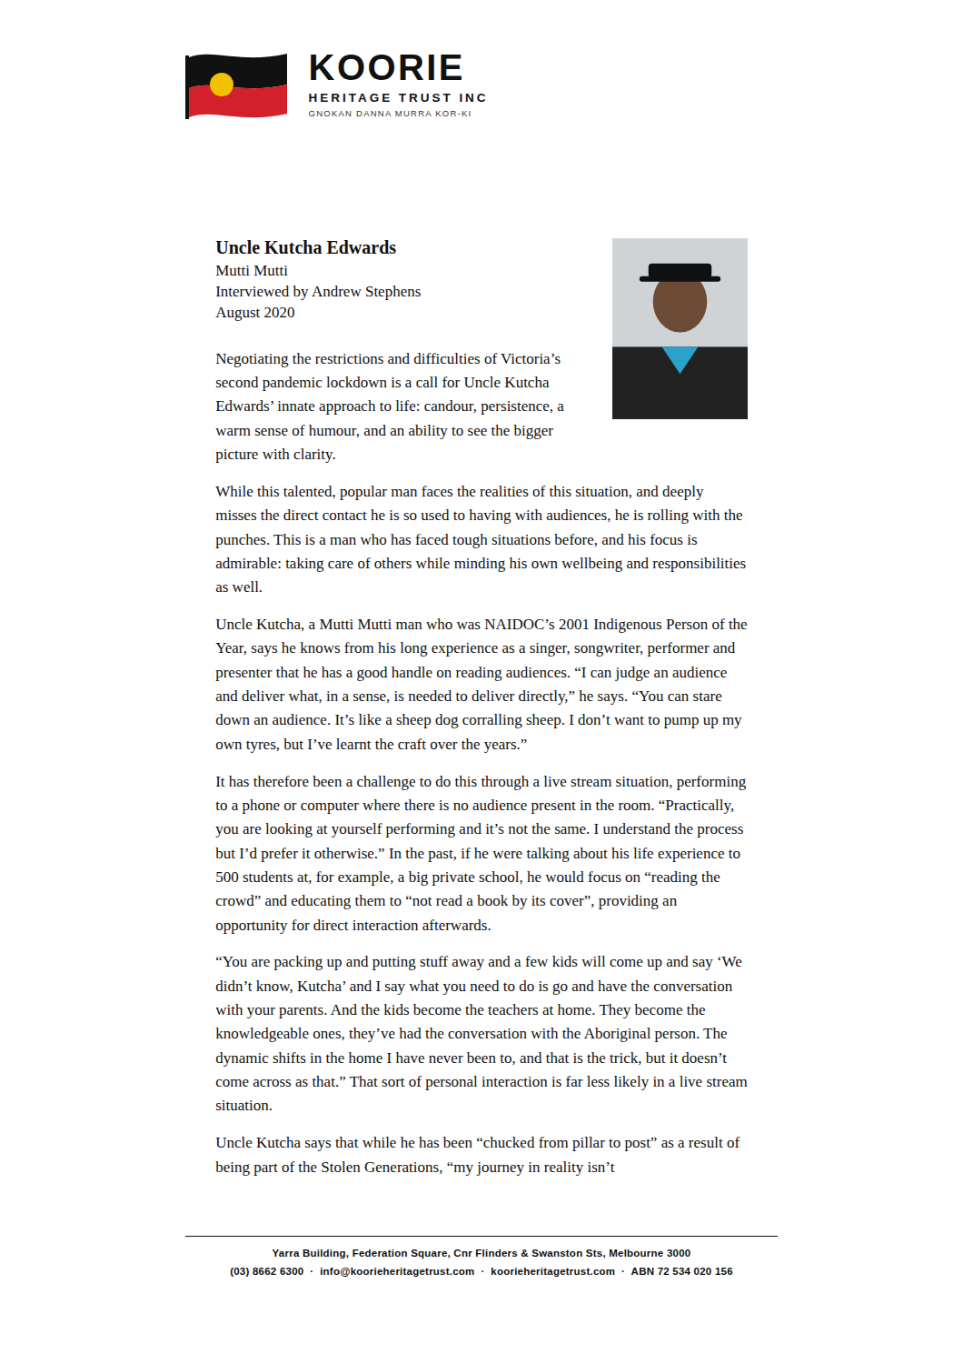KOORIE
HERITAGE TRUST INC
GNOKAN DANNA MURRA KOR-KI
Uncle Kutcha Edwards
Mutti Mutti Interviewed by Andrew Stephens August 2020
Negotiating the restrictions and difficulties of Victoria’s second pandemic lockdown is a call for Uncle Kutcha Edwards’ innate approach to life: candour, persistence, a warm sense of humour, and an ability to see the bigger picture with clarity.
While this talented, popular man faces the realities of this situation, and deeply misses the direct contact he is so used to having with audiences, he is rolling with the punches. This is a man who has faced tough situations before, and his focus is admirable: taking care of others while minding his own wellbeing and responsibilities as well.
Uncle Kutcha, a Mutti Mutti man who was NAIDOC’s 2001 Indigenous Person of the Year, says he knows from his long experience as a singer, songwriter, performer and presenter that he has a good handle on reading audiences. “I can judge an audience and deliver what, in a sense, is needed to deliver directly,” he says. “You can stare down an audience. It’s like a sheep dog corralling sheep. I don’t want to pump up my own tyres, but I’ve learnt the craft over the years.”
It has therefore been a challenge to do this through a live stream situation, performing to a phone or computer where there is no audience present in the room. “Practically, you are looking at yourself performing and it’s not the same. I understand the process but I’d prefer it otherwise.” In the past, if he were talking about his life experience to 500 students at, for example, a big private school, he would focus on “reading the crowd” and educating them to “not read a book by its cover”, providing an opportunity for direct interaction afterwards.
“You are packing up and putting stuff away and a few kids will come up and say ‘We didn’t know, Kutcha’ and I say what you need to do is go and have the conversation with your parents. And the kids become the teachers at home. They become the knowledgeable ones, they’ve had the conversation with the Aboriginal person. The dynamic shifts in the home I have never been to, and that is the trick, but it doesn’t come across as that.” That sort of personal interaction is far less likely in a live stream situation.
Uncle Kutcha says that while he has been “chucked from pillar to post” as a result of being part of the Stolen Generations, “my journey in reality isn’t
Yarra Building, Federation Square, Cnr Flinders & Swanston Sts, Melbourne 3000
(03) 8662 6300 · info@koorieheritagetrust.com · koorieheritagetrust.com · ABN 72 534 020 156